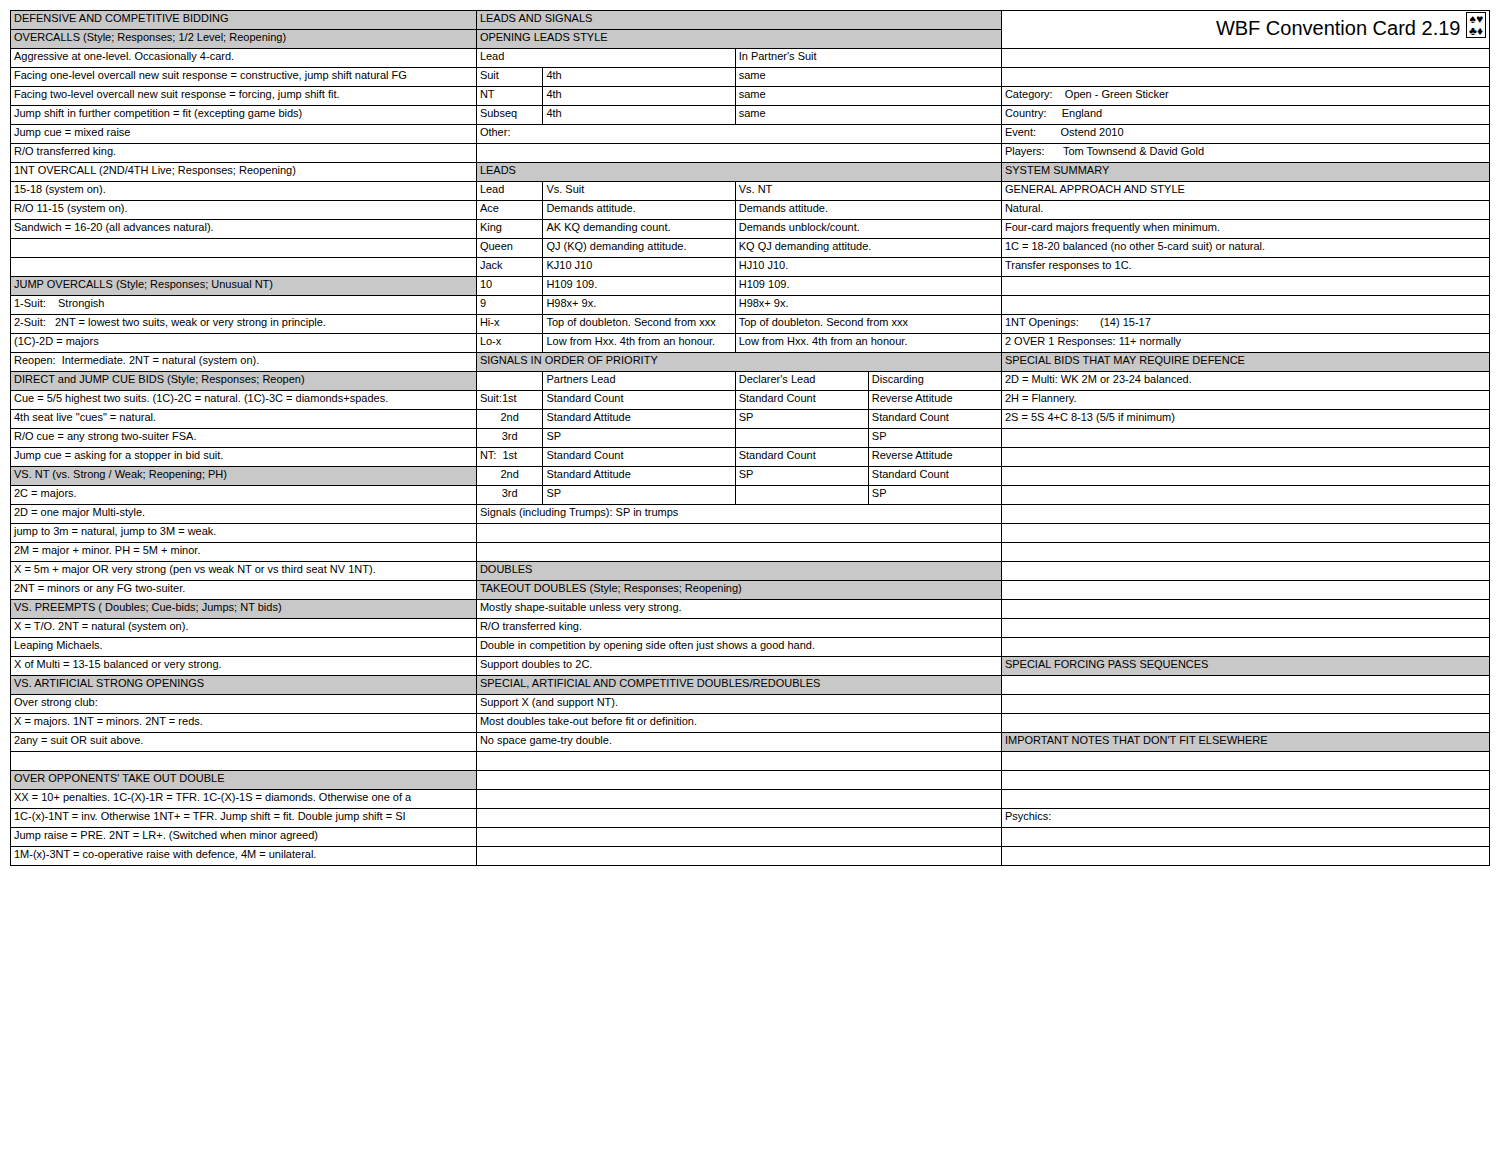| DEFENSIVE AND COMPETITIVE BIDDING | LEADS AND SIGNALS | WBF Convention Card 2.19 ♠♥ ♣♦ |
| OVERCALLS (Style; Responses; 1/2 Level; Reopening) | OPENING LEADS STYLE |
| Aggressive at one-level. Occasionally 4-card. | Lead | In Partner's Suit | |
| Facing one-level overcall new suit response = constructive, jump shift natural FG | Suit | 4th | same | |
| Facing two-level overcall new suit response = forcing, jump shift fit. | NT | 4th | same | Category: Open - Green Sticker |
| Jump shift in further competition = fit (excepting game bids) | Subseq | 4th | same | Country: England |
| Jump cue = mixed raise | Other: | Event: Ostend 2010 |
| R/O transferred king. | | Players: Tom Townsend & David Gold |
| 1NT OVERCALL (2ND/4TH Live; Responses; Reopening) | LEADS | SYSTEM SUMMARY |
| 15-18 (system on). | Lead | Vs. Suit | Vs. NT | GENERAL APPROACH AND STYLE |
| R/O 11-15 (system on). | Ace | Demands attitude. | Demands attitude. | Natural. |
| Sandwich = 16-20 (all advances natural). | King | AK KQ demanding count. | Demands unblock/count. | Four-card majors frequently when minimum. |
| | Queen | QJ (KQ) demanding attitude. | KQ QJ demanding attitude. | 1C = 18-20 balanced (no other 5-card suit) or natural. |
| | Jack | KJ10 J10 | HJ10 J10. | Transfer responses to 1C. |
| JUMP OVERCALLS (Style; Responses; Unusual NT) | 10 | H109 109. | H109 109. | |
| 1-Suit: Strongish | 9 | H98x+ 9x. | H98x+ 9x. | |
| 2-Suit: 2NT = lowest two suits, weak or very strong in principle. | Hi-x | Top of doubleton. Second from xxx | Top of doubleton. Second from xxx | 1NT Openings: (14) 15-17 |
| (1C)-2D = majors | Lo-x | Low from Hxx. 4th from an honour. | Low from Hxx. 4th from an honour. | 2 OVER 1 Responses: 11+ normally |
| Reopen: Intermediate. 2NT = natural (system on). | SIGNALS IN ORDER OF PRIORITY | SPECIAL BIDS THAT MAY REQUIRE DEFENCE |
| DIRECT and JUMP CUE BIDS (Style; Responses; Reopen) | | Partners Lead | Declarer's Lead | Discarding | 2D = Multi: WK 2M or 23-24 balanced. |
| Cue = 5/5 highest two suits. (1C)-2C = natural. (1C)-3C = diamonds+spades. | Suit:1st | Standard Count | Standard Count | Reverse Attitude | 2H = Flannery. |
| 4th seat live "cues" = natural. | 2nd | Standard Attitude | SP | Standard Count | 2S = 5S 4+C 8-13 (5/5 if minimum) |
| R/O cue = any strong two-suiter FSA. | 3rd | SP | | SP | |
| Jump cue = asking for a stopper in bid suit. | NT: 1st | Standard Count | Standard Count | Reverse Attitude | |
| VS. NT (vs. Strong / Weak; Reopening; PH) | 2nd | Standard Attitude | SP | Standard Count | |
| 2C = majors. | 3rd | SP | | SP | |
| 2D = one major Multi-style. | Signals (including Trumps): SP in trumps | |
| jump to 3m = natural, jump to 3M = weak. | | |
| 2M = major + minor. PH = 5M + minor. | | |
| X = 5m + major OR very strong (pen vs weak NT or vs third seat NV 1NT). | DOUBLES | |
| 2NT = minors or any FG two-suiter. | TAKEOUT DOUBLES (Style; Responses; Reopening) | |
| VS. PREEMPTS ( Doubles; Cue-bids; Jumps; NT bids) | Mostly shape-suitable unless very strong. | |
| X = T/O. 2NT = natural (system on). | R/O transferred king. | |
| Leaping Michaels. | Double in competition by opening side often just shows a good hand. | |
| X of Multi = 13-15 balanced or very strong. | Support doubles to 2C. | SPECIAL FORCING PASS SEQUENCES |
| VS. ARTIFICIAL STRONG OPENINGS | SPECIAL, ARTIFICIAL AND COMPETITIVE DOUBLES/REDOUBLES | |
| Over strong club: | Support X (and support NT). | |
| X = majors. 1NT = minors. 2NT = reds. | Most doubles take-out before fit or definition. | |
| 2any = suit OR suit above. | No space game-try double. | IMPORTANT NOTES THAT DON'T FIT ELSEWHERE |
| OVER OPPONENTS' TAKE OUT DOUBLE | | |
| XX = 10+ penalties. 1C-(X)-1R = TFR. 1C-(X)-1S = diamonds. Otherwise one of a | | |
| 1C-(x)-1NT = inv. Otherwise 1NT+ = TFR. Jump shift = fit. Double jump shift = SI | | Psychics: |
| Jump raise = PRE. 2NT = LR+. (Switched when minor agreed) | | |
| 1M-(x)-3NT = co-operative raise with defence, 4M = unilateral. | | |